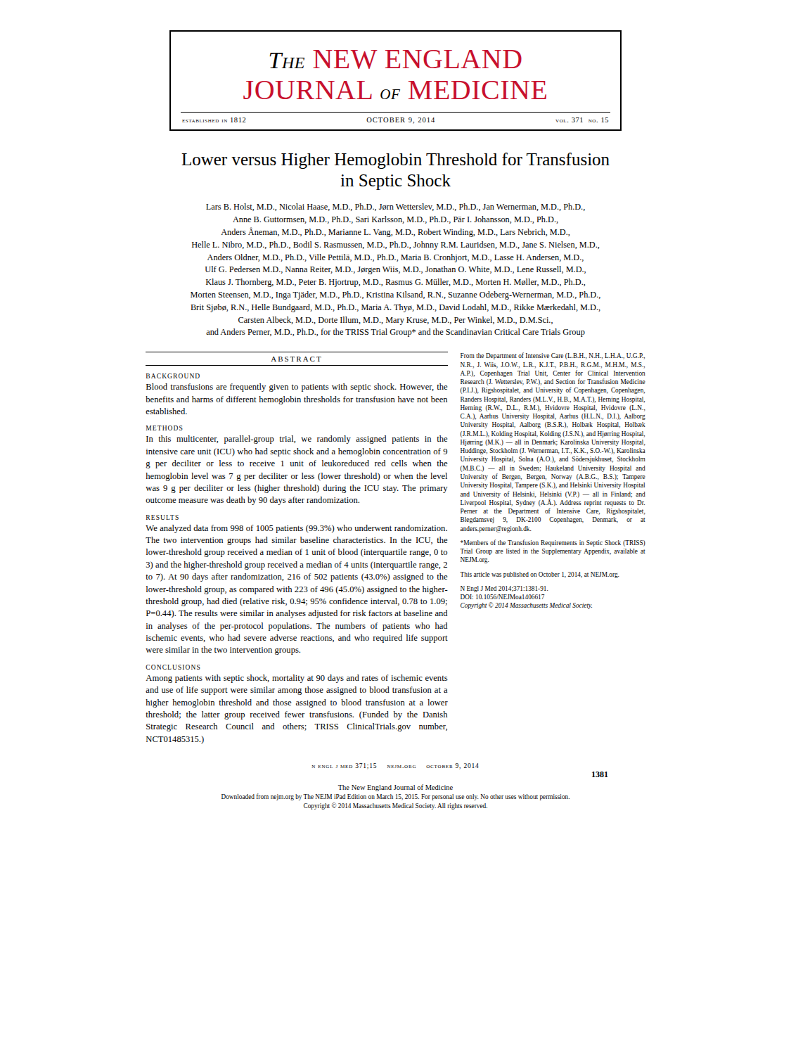The NEW ENGLAND
JOURNAL of MEDICINE
established in 1812 OCTOBER 9, 2014 vol. 371 no. 15
Lower versus Higher Hemoglobin Threshold for Transfusion
in Septic Shock
Lars B. Holst, M.D., Nicolai Haase, M.D., Ph.D., Jørn Wetterslev, M.D., Ph.D., Jan Wernerman, M.D., Ph.D.,
Anne B. Guttormsen, M.D., Ph.D., Sari Karlsson, M.D., Ph.D., Pär I. Johansson, M.D., Ph.D.,
Anders Åneman, M.D., Ph.D., Marianne L. Vang, M.D., Robert Winding, M.D., Lars Nebrich, M.D.,
Helle L. Nibro, M.D., Ph.D., Bodil S. Rasmussen, M.D., Ph.D., Johnny R.M. Lauridsen, M.D., Jane S. Nielsen, M.D.,
Anders Oldner, M.D., Ph.D., Ville Pettilä, M.D., Ph.D., Maria B. Cronhjort, M.D., Lasse H. Andersen, M.D.,
Ulf G. Pedersen M.D., Nanna Reiter, M.D., Jørgen Wiis, M.D., Jonathan O. White, M.D., Lene Russell, M.D.,
Klaus J. Thornberg, M.D., Peter B. Hjortrup, M.D., Rasmus G. Müller, M.D., Morten H. Møller, M.D., Ph.D.,
Morten Steensen, M.D., Inga Tjäder, M.D., Ph.D., Kristina Kilsand, R.N., Suzanne Odeberg-Wernerman, M.D., Ph.D.,
Brit Sjøbø, R.N., Helle Bundgaard, M.D., Ph.D., Maria A. Thyø, M.D., David Lodahl, M.D., Rikke Mærkedahl, M.D.,
Carsten Albeck, M.D., Dorte Illum, M.D., Mary Kruse, M.D., Per Winkel, M.D., D.M.Sci.,
and Anders Perner, M.D., Ph.D., for the TRISS Trial Group* and the Scandinavian Critical Care Trials Group
ABSTRACT
BACKGROUND
Blood transfusions are frequently given to patients with septic shock. However, the benefits and harms of different hemoglobin thresholds for transfusion have not been established.
METHODS
In this multicenter, parallel-group trial, we randomly assigned patients in the intensive care unit (ICU) who had septic shock and a hemoglobin concentration of 9 g per deciliter or less to receive 1 unit of leukoreduced red cells when the hemoglobin level was 7 g per deciliter or less (lower threshold) or when the level was 9 g per deciliter or less (higher threshold) during the ICU stay. The primary outcome measure was death by 90 days after randomization.
RESULTS
We analyzed data from 998 of 1005 patients (99.3%) who underwent randomization. The two intervention groups had similar baseline characteristics. In the ICU, the lower-threshold group received a median of 1 unit of blood (interquartile range, 0 to 3) and the higher-threshold group received a median of 4 units (interquartile range, 2 to 7). At 90 days after randomization, 216 of 502 patients (43.0%) assigned to the lower-threshold group, as compared with 223 of 496 (45.0%) assigned to the higher-threshold group, had died (relative risk, 0.94; 95% confidence interval, 0.78 to 1.09; P=0.44). The results were similar in analyses adjusted for risk factors at baseline and in analyses of the per-protocol populations. The numbers of patients who had ischemic events, who had severe adverse reactions, and who required life support were similar in the two intervention groups.
CONCLUSIONS
Among patients with septic shock, mortality at 90 days and rates of ischemic events and use of life support were similar among those assigned to blood transfusion at a higher hemoglobin threshold and those assigned to blood transfusion at a lower threshold; the latter group received fewer transfusions. (Funded by the Danish Strategic Research Council and others; TRISS ClinicalTrials.gov number, NCT01485315.)
From the Department of Intensive Care (L.B.H., N.H., L.H.A., U.G.P., N.R., J. Wiis, J.O.W., L.R., K.J.T., P.B.H., R.G.M., M.H.M., M.S., A.P.), Copenhagen Trial Unit, Center for Clinical Intervention Research (J. Wetterslev, P.W.), and Section for Transfusion Medicine (P.I.J.), Rigshospitalet, and University of Copenhagen, Copenhagen, Randers Hospital, Randers (M.L.V., H.B., M.A.T.), Herning Hospital, Herning (R.W., D.L., R.M.), Hvidovre Hospital, Hvidovre (L.N., C.A.), Aarhus University Hospital, Aarhus (H.L.N., D.I.), Aalborg University Hospital, Aalborg (B.S.R.), Holbæk Hospital, Holbæk (J.R.M.L.), Kolding Hospital, Kolding (J.S.N.), and Hjørring Hospital, Hjørring (M.K.) — all in Denmark; Karolinska University Hospital, Huddinge, Stockholm (J. Wernerman, I.T., K.K., S.O.-W.), Karolinska University Hospital, Solna (A.O.), and Södersjukhuset, Stockholm (M.B.C.) — all in Sweden; Haukeland University Hospital and University of Bergen, Bergen, Norway (A.B.G., B.S.); Tampere University Hospital, Tampere (S.K.), and Helsinki University Hospital and University of Helsinki, Helsinki (V.P.) — all in Finland; and Liverpool Hospital, Sydney (A.Å.). Address reprint requests to Dr. Perner at the Department of Intensive Care, Rigshospitalet, Blegdamsvej 9, DK-2100 Copenhagen, Denmark, or at anders.perner@regionh.dk.
*Members of the Transfusion Requirements in Septic Shock (TRISS) Trial Group are listed in the Supplementary Appendix, available at NEJM.org.
This article was published on October 1, 2014, at NEJM.org.
N Engl J Med 2014;371:1381-91.
DOI: 10.1056/NEJMoa1406617
Copyright © 2014 Massachusetts Medical Society.
n engl j med 371;15 nejm.org october 9, 2014
1381
The New England Journal of Medicine
Downloaded from nejm.org by The NEJM iPad Edition on March 15, 2015. For personal use only. No other uses without permission.
Copyright © 2014 Massachusetts Medical Society. All rights reserved.